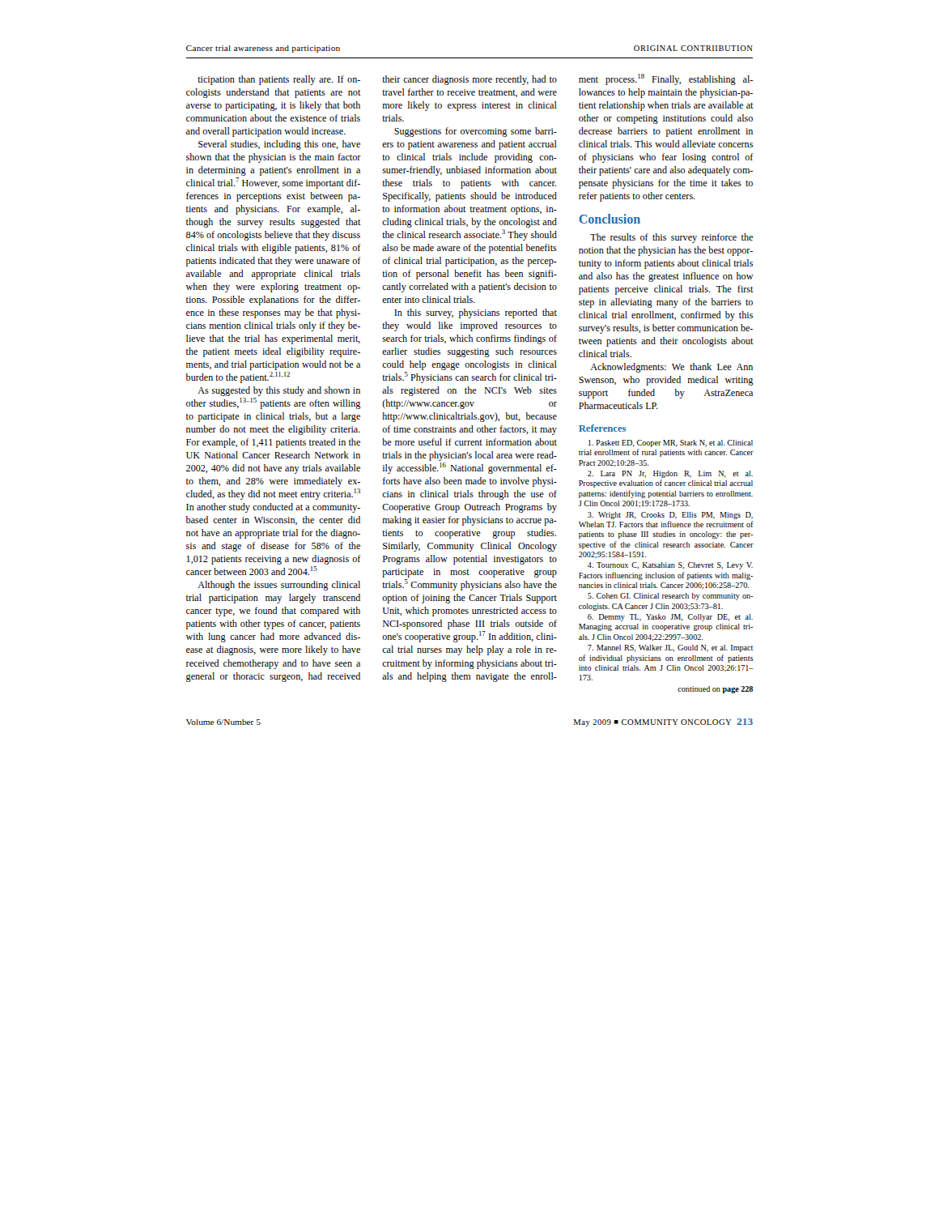Cancer trial awareness and participation
ORIGINAL CONTRIIBUTION
ticipation than patients really are. If oncologists understand that patients are not averse to participating, it is likely that both communication about the existence of trials and overall participation would increase.
Several studies, including this one, have shown that the physician is the main factor in determining a patient's enrollment in a clinical trial.7 However, some important differences in perceptions exist between patients and physicians. For example, although the survey results suggested that 84% of oncologists believe that they discuss clinical trials with eligible patients, 81% of patients indicated that they were unaware of available and appropriate clinical trials when they were exploring treatment options. Possible explanations for the difference in these responses may be that physicians mention clinical trials only if they believe that the trial has experimental merit, the patient meets ideal eligibility requirements, and trial participation would not be a burden to the patient.2,11,12
As suggested by this study and shown in other studies,13–15 patients are often willing to participate in clinical trials, but a large number do not meet the eligibility criteria. For example, of 1,411 patients treated in the UK National Cancer Research Network in 2002, 40% did not have any trials available to them, and 28% were immediately excluded, as they did not meet entry criteria.13 In another study conducted at a community-based center in Wisconsin, the center did not have an appropriate trial for the diagnosis and stage of disease for 58% of the 1,012 patients receiving a new diagnosis of cancer between 2003 and 2004.15
Although the issues surrounding clinical trial participation may largely transcend cancer type, we found that compared with patients with other types of cancer, patients with lung cancer had more advanced disease at diagnosis, were more likely to have received chemotherapy and to have seen a general or thoracic surgeon, had received their cancer diagnosis more recently, had to travel farther to receive treatment, and were more likely to express interest in clinical trials.
Suggestions for overcoming some barriers to patient awareness and patient accrual to clinical trials include providing consumer-friendly, unbiased information about these trials to patients with cancer. Specifically, patients should be introduced to information about treatment options, including clinical trials, by the oncologist and the clinical research associate.3 They should also be made aware of the potential benefits of clinical trial participation, as the perception of personal benefit has been significantly correlated with a patient's decision to enter into clinical trials.
In this survey, physicians reported that they would like improved resources to search for trials, which confirms findings of earlier studies suggesting such resources could help engage oncologists in clinical trials.5 Physicians can search for clinical trials registered on the NCI's Web sites (http://www.cancer.gov or http://www.clinicaltrials.gov), but, because of time constraints and other factors, it may be more useful if current information about trials in the physician's local area were readily accessible.16 National governmental efforts have also been made to involve physicians in clinical trials through the use of Cooperative Group Outreach Programs by making it easier for physicians to accrue patients to cooperative group studies. Similarly, Community Clinical Oncology Programs allow potential investigators to participate in most cooperative group trials.5 Community physicians also have the option of joining the Cancer Trials Support Unit, which promotes unrestricted access to NCI-sponsored phase III trials outside of one's cooperative group.17 In addition, clinical trial nurses may help play a role in recruitment by informing physicians about trials and helping them navigate the enrollment process.18 Finally, establishing allowances to help maintain the physician-patient relationship when trials are available at other or competing institutions could also decrease barriers to patient enrollment in clinical trials. This would alleviate concerns of physicians who fear losing control of their patients' care and also adequately compensate physicians for the time it takes to refer patients to other centers.
Conclusion
The results of this survey reinforce the notion that the physician has the best opportunity to inform patients about clinical trials and also has the greatest influence on how patients perceive clinical trials. The first step in alleviating many of the barriers to clinical trial enrollment, confirmed by this survey's results, is better communication between patients and their oncologists about clinical trials.
Acknowledgments: We thank Lee Ann Swenson, who provided medical writing support funded by AstraZeneca Pharmaceuticals LP.
References
1. Paskett ED, Cooper MR, Stark N, et al. Clinical trial enrollment of rural patients with cancer. Cancer Pract 2002;10:28–35.
2. Lara PN Jr, Higdon R, Lim N, et al. Prospective evaluation of cancer clinical trial accrual patterns: identifying potential barriers to enrollment. J Clin Oncol 2001;19:1728–1733.
3. Wright JR, Crooks D, Ellis PM, Mings D, Whelan TJ. Factors that influence the recruitment of patients to phase III studies in oncology: the perspective of the clinical research associate. Cancer 2002;95:1584–1591.
4. Tournoux C, Katsahian S, Chevret S, Levy V. Factors influencing inclusion of patients with malignancies in clinical trials. Cancer 2006;106:258–270.
5. Cohen GI. Clinical research by community oncologists. CA Cancer J Clin 2003;53:73–81.
6. Demmy TL, Yasko JM, Collyar DE, et al. Managing accrual in cooperative group clinical trials. J Clin Oncol 2004;22:2997–3002.
7. Mannel RS, Walker JL, Gould N, et al. Impact of individual physicians on enrollment of patients into clinical trials. Am J Clin Oncol 2003;26:171–173.
continued on page 228
Volume 6/Number 5
May 2009 ■ COMMUNITY ONCOLOGY 213